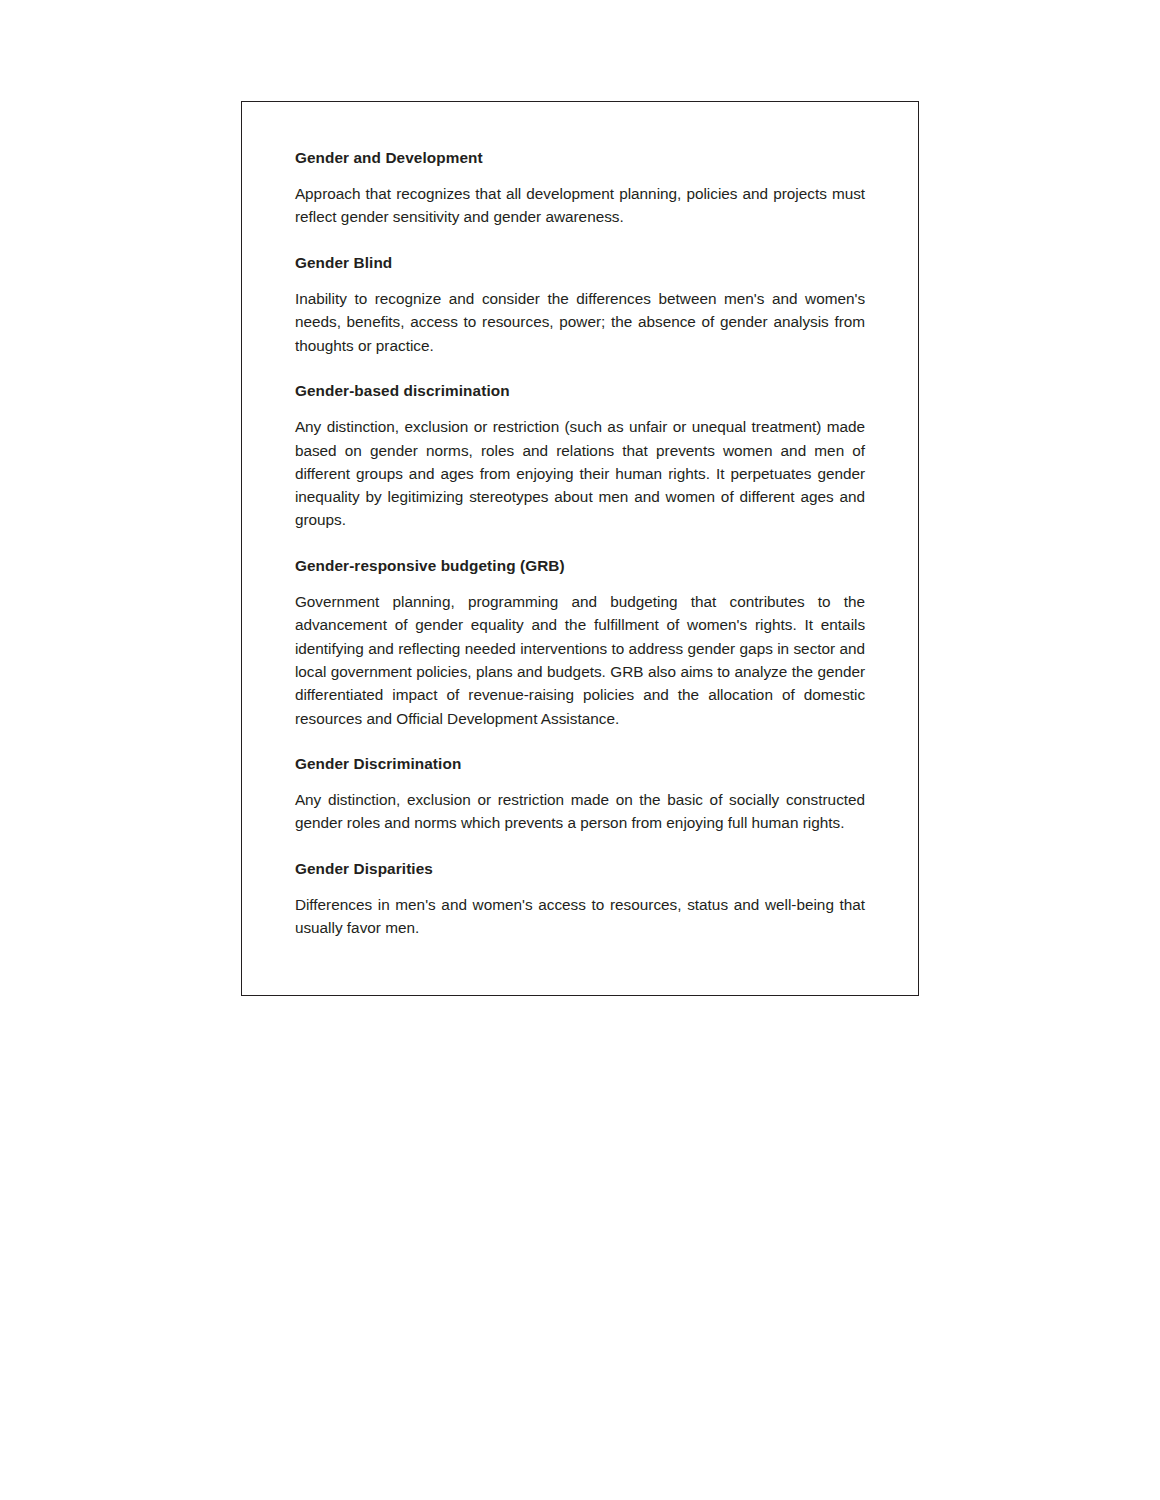Gender and Development
Approach that recognizes that all development planning, policies and projects must reflect gender sensitivity and gender awareness.
Gender Blind
Inability to recognize and consider the differences between men's and women's needs, benefits, access to resources, power; the absence of gender analysis from thoughts or practice.
Gender-based discrimination
Any distinction, exclusion or restriction (such as unfair or unequal treatment) made based on gender norms, roles and relations that prevents women and men of different groups and ages from enjoying their human rights. It perpetuates gender inequality by legitimizing stereotypes about men and women of different ages and groups.
Gender-responsive budgeting (GRB)
Government planning, programming and budgeting that contributes to the advancement of gender equality and the fulfillment of women's rights. It entails identifying and reflecting needed interventions to address gender gaps in sector and local government policies, plans and budgets. GRB also aims to analyze the gender differentiated impact of revenue-raising policies and the allocation of domestic resources and Official Development Assistance.
Gender Discrimination
Any distinction, exclusion or restriction made on the basic of socially constructed gender roles and norms which prevents a person from enjoying full human rights.
Gender Disparities
Differences in men's and women's access to resources, status and well-being that usually favor men.